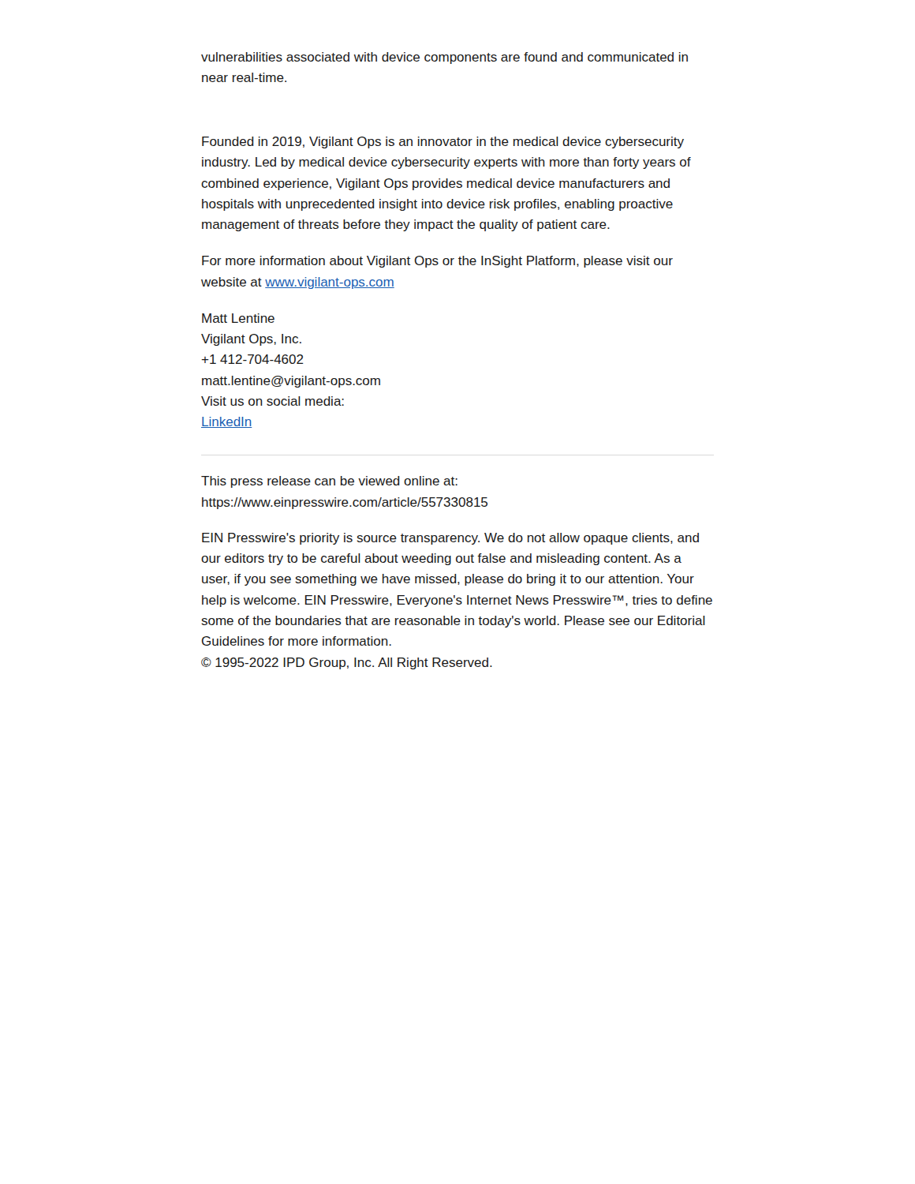vulnerabilities associated with device components are found and communicated in near real-time.
Founded in 2019, Vigilant Ops is an innovator in the medical device cybersecurity industry. Led by medical device cybersecurity experts with more than forty years of combined experience, Vigilant Ops provides medical device manufacturers and hospitals with unprecedented insight into device risk profiles, enabling proactive management of threats before they impact the quality of patient care.
For more information about Vigilant Ops or the InSight Platform, please visit our website at www.vigilant-ops.com
Matt Lentine Vigilant Ops, Inc. +1 412-704-4602 matt.lentine@vigilant-ops.com Visit us on social media: LinkedIn
This press release can be viewed online at: https://www.einpresswire.com/article/557330815
EIN Presswire's priority is source transparency. We do not allow opaque clients, and our editors try to be careful about weeding out false and misleading content. As a user, if you see something we have missed, please do bring it to our attention. Your help is welcome. EIN Presswire, Everyone's Internet News Presswire™, tries to define some of the boundaries that are reasonable in today's world. Please see our Editorial Guidelines for more information.
© 1995-2022 IPD Group, Inc. All Right Reserved.